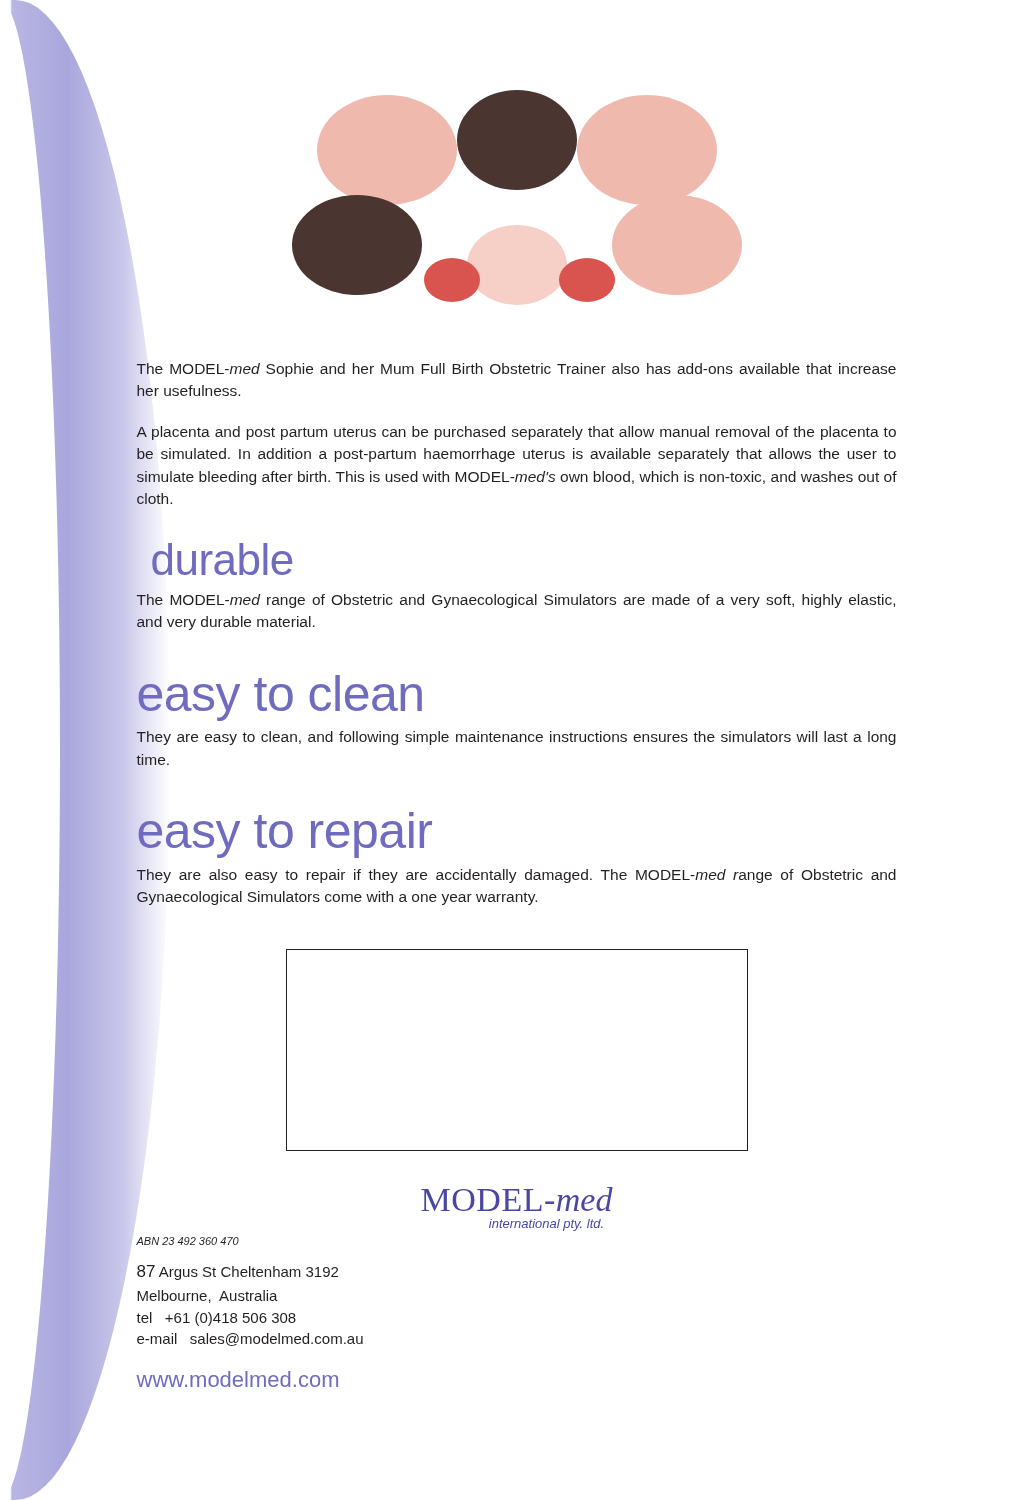The MODEL-med Sophie and her Mum Full Birth Obstetric Trainer also has add-ons available that increase her usefulness.
A placenta and post partum uterus can be purchased separately that allow manual removal of the placenta to be simulated. In addition a post-partum haemorrhage uterus is available separately that allows the user to simulate bleeding after birth. This is used with MODEL-med's own blood, which is non-toxic, and washes out of cloth.
durable
The MODEL-med range of Obstetric and Gynaecological Simulators are made of a very soft, highly elastic, and very durable material.
easy to clean
They are easy to clean, and following simple maintenance instructions ensures the simulators will last a long time.
easy to repair
They are also easy to repair if they are accidentally damaged. The MODEL-med range of Obstetric and Gynaecological Simulators come with a one year warranty.
MODEL-med international pty. ltd.
ABN 23 492 360 470
87 Argus St Cheltenham 3192
Melbourne, Australia
tel +61 (0)418 506 308
e-mail sales@modelmed.com.au
www.modelmed.com